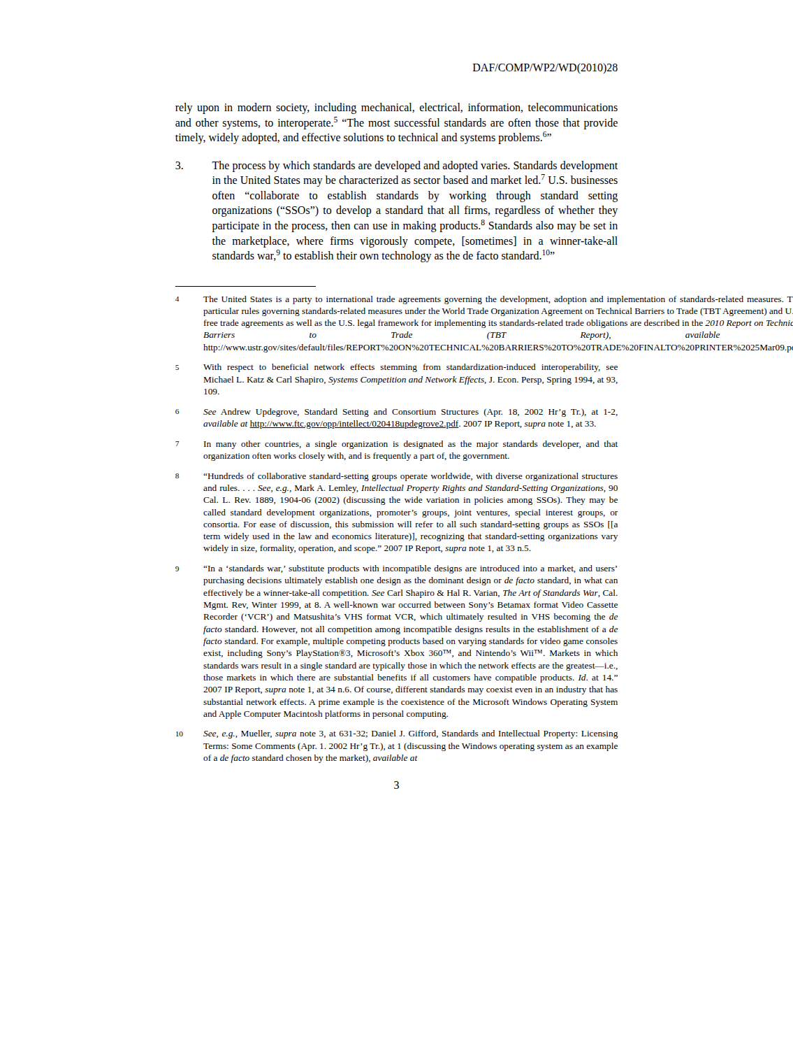DAF/COMP/WP2/WD(2010)28
rely upon in modern society, including mechanical, electrical, information, telecommunications and other systems, to interoperate.5 “The most successful standards are often those that provide timely, widely adopted, and effective solutions to technical and systems problems.6”
3.
The process by which standards are developed and adopted varies. Standards development in the United States may be characterized as sector based and market led.7 U.S. businesses often “collaborate to establish standards by working through standard setting organizations (“SSOs”) to develop a standard that all firms, regardless of whether they participate in the process, then can use in making products.8 Standards also may be set in the marketplace, where firms vigorously compete, [sometimes] in a winner-take-all standards war,9 to establish their own technology as the de facto standard.10”
4
The United States is a party to international trade agreements governing the development, adoption and implementation of standards-related measures. The particular rules governing standards-related measures under the World Trade Organization Agreement on Technical Barriers to Trade (TBT Agreement) and U.S. free trade agreements as well as the U.S. legal framework for implementing its standards-related trade obligations are described in the 2010 Report on Technical Barriers to Trade (TBT Report), available at http://www.ustr.gov/sites/default/files/REPORT%20ON%20TECHNICAL%20BARRIERS%20TO%20TRADE%20FINALTO%20PRINTER%2025Mar09.pdf.
5
With respect to beneficial network effects stemming from standardization-induced interoperability, see Michael L. Katz & Carl Shapiro, Systems Competition and Network Effects, J. Econ. Persp, Spring 1994, at 93, 109.
6
See Andrew Updegrove, Standard Setting and Consortium Structures (Apr. 18, 2002 Hr’g Tr.), at 1-2, available at http://www.ftc.gov/opp/intellect/020418updegrove2.pdf. 2007 IP Report, supra note 1, at 33.
7
In many other countries, a single organization is designated as the major standards developer, and that organization often works closely with, and is frequently a part of, the government.
8
“Hundreds of collaborative standard-setting groups operate worldwide, with diverse organizational structures and rules. . . . See, e.g., Mark A. Lemley, Intellectual Property Rights and Standard-Setting Organizations, 90 Cal. L. Rev. 1889, 1904-06 (2002) (discussing the wide variation in policies among SSOs). They may be called standard development organizations, promoter’s groups, joint ventures, special interest groups, or consortia. For ease of discussion, this submission will refer to all such standard-setting groups as SSOs [[a term widely used in the law and economics literature)], recognizing that standard-setting organizations vary widely in size, formality, operation, and scope.” 2007 IP Report, supra note 1, at 33 n.5.
9
“In a ‘standards war,’ substitute products with incompatible designs are introduced into a market, and users’ purchasing decisions ultimately establish one design as the dominant design or de facto standard, in what can effectively be a winner-take-all competition. See Carl Shapiro & Hal R. Varian, The Art of Standards War, Cal. Mgmt. Rev, Winter 1999, at 8. A well-known war occurred between Sony’s Betamax format Video Cassette Recorder (‘VCR’) and Matsushita’s VHS format VCR, which ultimately resulted in VHS becoming the de facto standard. However, not all competition among incompatible designs results in the establishment of a de facto standard. For example, multiple competing products based on varying standards for video game consoles exist, including Sony’s PlayStation®3, Microsoft’s Xbox 360™, and Nintendo’s Wii™. Markets in which standards wars result in a single standard are typically those in which the network effects are the greatest—i.e., those markets in which there are substantial benefits if all customers have compatible products. Id. at 14.” 2007 IP Report, supra note 1, at 34 n.6. Of course, different standards may coexist even in an industry that has substantial network effects. A prime example is the coexistence of the Microsoft Windows Operating System and Apple Computer Macintosh platforms in personal computing.
10
See, e.g., Mueller, supra note 3, at 631-32; Daniel J. Gifford, Standards and Intellectual Property: Licensing Terms: Some Comments (Apr. 1. 2002 Hr’g Tr.), at 1 (discussing the Windows operating system as an example of a de facto standard chosen by the market), available at
3